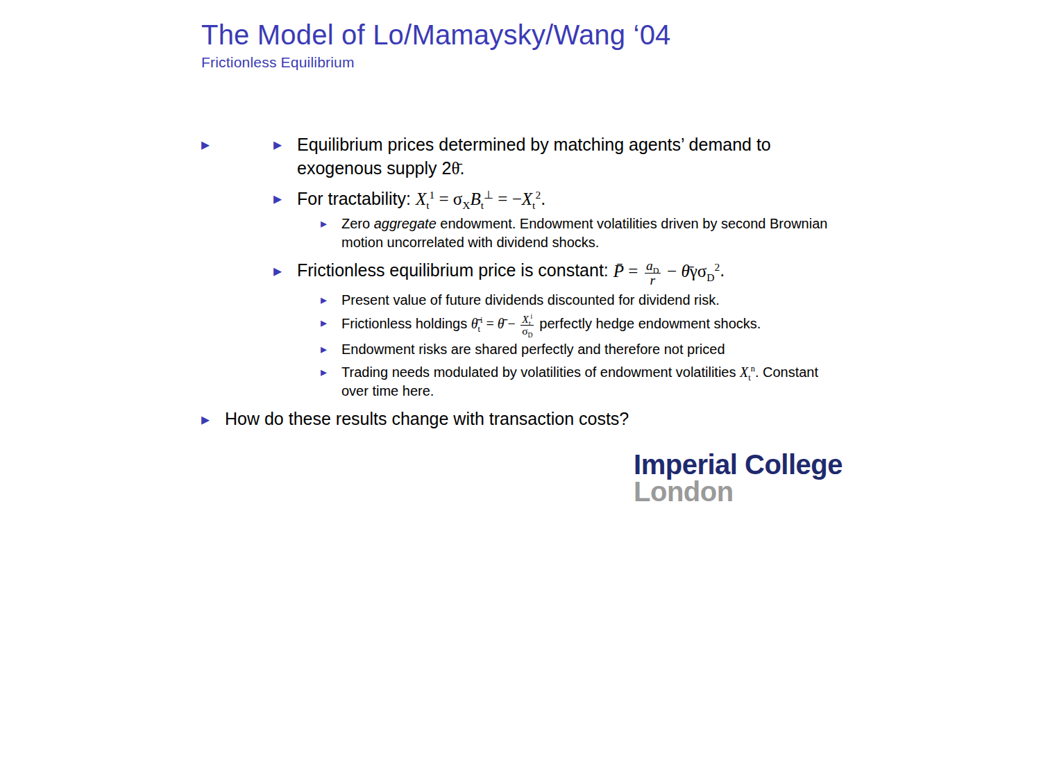The Model of Lo/Mamaysky/Wang ‘04
Frictionless Equilibrium
Equilibrium prices determined by matching agents’ demand to exogenous supply 2θ̄.
For tractability: Xt1 = σXBt⊥ = −Xt2.
Zero aggregate endowment. Endowment volatilities driven by second Brownian motion uncorrelated with dividend shocks.
Frictionless equilibrium price is constant: P̄ = aD r − θ̄γσD2.
Present value of future dividends discounted for dividend risk.
Frictionless holdings θ̄ti = θ̄ − Xti σD perfectly hedge endowment shocks.
Endowment risks are shared perfectly and therefore not priced
Trading needs modulated by volatilities of endowment volatilities Xtn. Constant over time here.
How do these results change with transaction costs?
Imperial College London